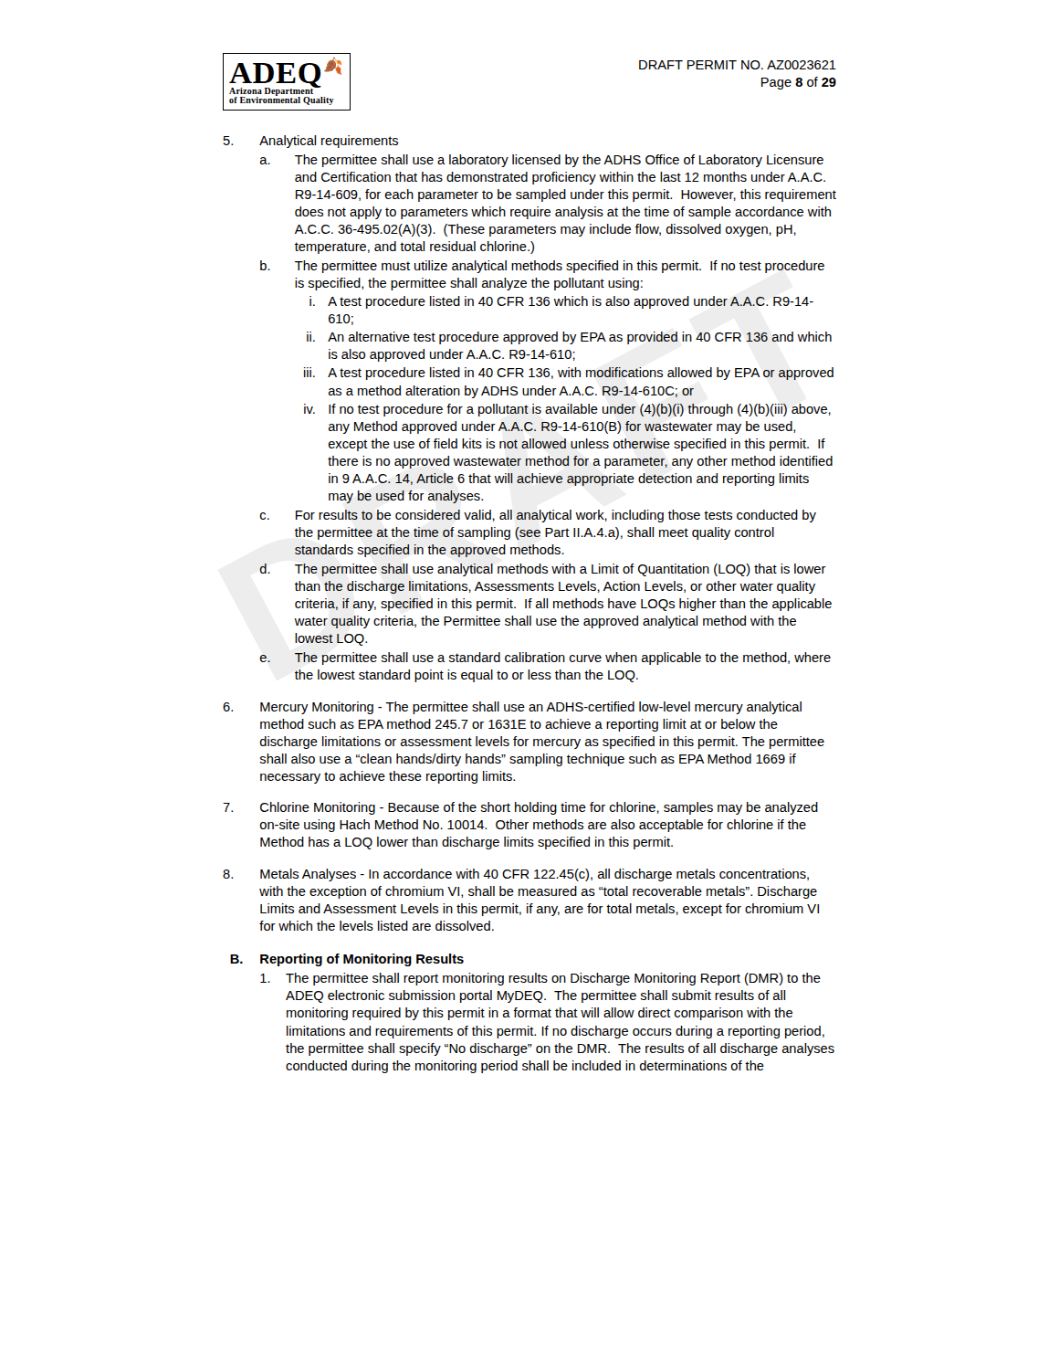DRAFT
ADEQ🍂
Arizona Department of Environmental Quality
DRAFT PERMIT NO. AZ0023621
Page 8 of 29
5.
Analytical requirements
a.
The permittee shall use a laboratory licensed by the ADHS Office of Laboratory Licensure and Certification that has demonstrated proficiency within the last 12 months under A.A.C. R9-14-609, for each parameter to be sampled under this permit. However, this requirement does not apply to parameters which require analysis at the time of sample accordance with A.C.C. 36-495.02(A)(3). (These parameters may include flow, dissolved oxygen, pH, temperature, and total residual chlorine.)
b.
The permittee must utilize analytical methods specified in this permit. If no test procedure is specified, the permittee shall analyze the pollutant using:
i.
A test procedure listed in 40 CFR 136 which is also approved under A.A.C. R9-14-610;
ii.
An alternative test procedure approved by EPA as provided in 40 CFR 136 and which is also approved under A.A.C. R9-14-610;
iii.
A test procedure listed in 40 CFR 136, with modifications allowed by EPA or approved as a method alteration by ADHS under A.A.C. R9-14-610C; or
iv.
If no test procedure for a pollutant is available under (4)(b)(i) through (4)(b)(iii) above, any Method approved under A.A.C. R9-14-610(B) for wastewater may be used, except the use of field kits is not allowed unless otherwise specified in this permit. If there is no approved wastewater method for a parameter, any other method identified in 9 A.A.C. 14, Article 6 that will achieve appropriate detection and reporting limits may be used for analyses.
c.
For results to be considered valid, all analytical work, including those tests conducted by the permittee at the time of sampling (see Part II.A.4.a), shall meet quality control standards specified in the approved methods.
d.
The permittee shall use analytical methods with a Limit of Quantitation (LOQ) that is lower than the discharge limitations, Assessments Levels, Action Levels, or other water quality criteria, if any, specified in this permit. If all methods have LOQs higher than the applicable water quality criteria, the Permittee shall use the approved analytical method with the lowest LOQ.
e.
The permittee shall use a standard calibration curve when applicable to the method, where the lowest standard point is equal to or less than the LOQ.
6.
Mercury Monitoring - The permittee shall use an ADHS-certified low-level mercury analytical method such as EPA method 245.7 or 1631E to achieve a reporting limit at or below the discharge limitations or assessment levels for mercury as specified in this permit. The permittee shall also use a “clean hands/dirty hands” sampling technique such as EPA Method 1669 if necessary to achieve these reporting limits.
7.
Chlorine Monitoring - Because of the short holding time for chlorine, samples may be analyzed on-site using Hach Method No. 10014. Other methods are also acceptable for chlorine if the Method has a LOQ lower than discharge limits specified in this permit.
8.
Metals Analyses - In accordance with 40 CFR 122.45(c), all discharge metals concentrations, with the exception of chromium VI, shall be measured as “total recoverable metals”. Discharge Limits and Assessment Levels in this permit, if any, are for total metals, except for chromium VI for which the levels listed are dissolved.
B.
Reporting of Monitoring Results
1.
The permittee shall report monitoring results on Discharge Monitoring Report (DMR) to the ADEQ electronic submission portal MyDEQ. The permittee shall submit results of all monitoring required by this permit in a format that will allow direct comparison with the limitations and requirements of this permit. If no discharge occurs during a reporting period, the permittee shall specify “No discharge” on the DMR. The results of all discharge analyses conducted during the monitoring period shall be included in determinations of the